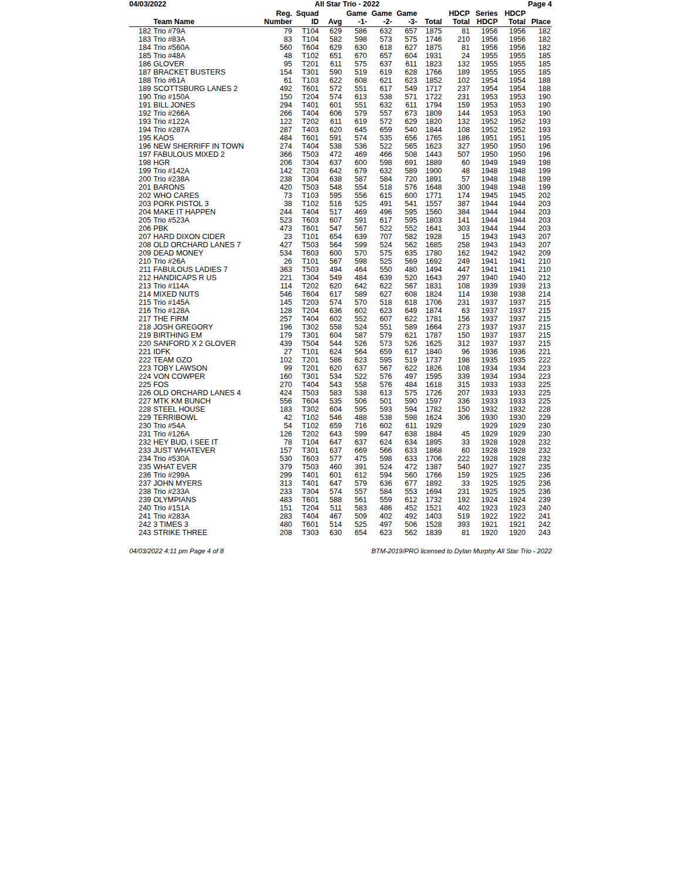04/03/2022
All Star Trio - 2022
Page 4
| | | Reg. | Squad | | Game | Game | Game | | HDCP | Series | HDCP | |
| --- | --- | --- | --- | --- | --- | --- | --- | --- | --- | --- | --- | --- |
| | Team Name | Number | ID | Avg | -1- | -2- | -3- | Total | Total | HDCP | Total | Place |
| 182 | Trio #79A | 79 | T104 | 629 | 586 | 632 | 657 | 1875 | 81 | 1956 | 1956 | 182 |
| 183 | Trio #83A | 83 | T104 | 582 | 598 | 573 | 575 | 1746 | 210 | 1956 | 1956 | 182 |
| 184 | Trio #560A | 560 | T604 | 629 | 630 | 618 | 627 | 1875 | 81 | 1956 | 1956 | 182 |
| 185 | Trio #48A | 48 | T102 | 651 | 670 | 657 | 604 | 1931 | 24 | 1955 | 1955 | 185 |
| 186 | GLOVER | 95 | T201 | 611 | 575 | 637 | 611 | 1823 | 132 | 1955 | 1955 | 185 |
| 187 | BRACKET BUSTERS | 154 | T301 | 590 | 519 | 619 | 628 | 1766 | 189 | 1955 | 1955 | 185 |
| 188 | Trio #61A | 61 | T103 | 622 | 608 | 621 | 623 | 1852 | 102 | 1954 | 1954 | 188 |
| 189 | SCOTTSBURG LANES 2 | 492 | T601 | 572 | 551 | 617 | 549 | 1717 | 237 | 1954 | 1954 | 188 |
| 190 | Trio #150A | 150 | T204 | 574 | 613 | 538 | 571 | 1722 | 231 | 1953 | 1953 | 190 |
| 191 | BILL JONES | 294 | T401 | 601 | 551 | 632 | 611 | 1794 | 159 | 1953 | 1953 | 190 |
| 192 | Trio #266A | 266 | T404 | 606 | 579 | 557 | 673 | 1809 | 144 | 1953 | 1953 | 190 |
| 193 | Trio #122A | 122 | T202 | 611 | 619 | 572 | 629 | 1820 | 132 | 1952 | 1952 | 193 |
| 194 | Trio #287A | 287 | T403 | 620 | 645 | 659 | 540 | 1844 | 108 | 1952 | 1952 | 193 |
| 195 | KAOS | 484 | T601 | 591 | 574 | 535 | 656 | 1765 | 186 | 1951 | 1951 | 195 |
| 196 | NEW SHERRIFF IN TOWN | 274 | T404 | 538 | 536 | 522 | 565 | 1623 | 327 | 1950 | 1950 | 196 |
| 197 | FABULOUS MIXED 2 | 366 | T503 | 472 | 469 | 466 | 508 | 1443 | 507 | 1950 | 1950 | 196 |
| 198 | HGR | 206 | T304 | 637 | 600 | 598 | 691 | 1889 | 60 | 1949 | 1949 | 198 |
| 199 | Trio #142A | 142 | T203 | 642 | 679 | 632 | 589 | 1900 | 48 | 1948 | 1948 | 199 |
| 200 | Trio #238A | 238 | T304 | 638 | 587 | 584 | 720 | 1891 | 57 | 1948 | 1948 | 199 |
| 201 | BARONS | 420 | T503 | 548 | 554 | 518 | 576 | 1648 | 300 | 1948 | 1948 | 199 |
| 202 | WHO CARES | 73 | T103 | 595 | 556 | 615 | 600 | 1771 | 174 | 1945 | 1945 | 202 |
| 203 | PORK PISTOL 3 | 38 | T102 | 516 | 525 | 491 | 541 | 1557 | 387 | 1944 | 1944 | 203 |
| 204 | MAKE IT HAPPEN | 244 | T404 | 517 | 469 | 496 | 595 | 1560 | 384 | 1944 | 1944 | 203 |
| 205 | Trio #523A | 523 | T603 | 607 | 591 | 617 | 595 | 1803 | 141 | 1944 | 1944 | 203 |
| 206 | PBK | 473 | T601 | 547 | 567 | 522 | 552 | 1641 | 303 | 1944 | 1944 | 203 |
| 207 | HARD DIXON CIDER | 23 | T101 | 654 | 639 | 707 | 582 | 1928 | 15 | 1943 | 1943 | 207 |
| 208 | OLD ORCHARD LANES 7 | 427 | T503 | 564 | 599 | 524 | 562 | 1685 | 258 | 1943 | 1943 | 207 |
| 209 | DEAD MONEY | 534 | T603 | 600 | 570 | 575 | 635 | 1780 | 162 | 1942 | 1942 | 209 |
| 210 | Trio #26A | 26 | T101 | 567 | 598 | 525 | 569 | 1692 | 249 | 1941 | 1941 | 210 |
| 211 | FABULOUS LADIES 7 | 363 | T503 | 494 | 464 | 550 | 480 | 1494 | 447 | 1941 | 1941 | 210 |
| 212 | HANDICAPS R US | 221 | T304 | 549 | 484 | 639 | 520 | 1643 | 297 | 1940 | 1940 | 212 |
| 213 | Trio #114A | 114 | T202 | 620 | 642 | 622 | 567 | 1831 | 108 | 1939 | 1939 | 213 |
| 214 | MIXED NUTS | 546 | T604 | 617 | 589 | 627 | 608 | 1824 | 114 | 1938 | 1938 | 214 |
| 215 | Trio #145A | 145 | T203 | 574 | 570 | 518 | 618 | 1706 | 231 | 1937 | 1937 | 215 |
| 216 | Trio #128A | 128 | T204 | 636 | 602 | 623 | 649 | 1874 | 63 | 1937 | 1937 | 215 |
| 217 | THE FIRM | 257 | T404 | 602 | 552 | 607 | 622 | 1781 | 156 | 1937 | 1937 | 215 |
| 218 | JOSH GREGORY | 196 | T302 | 558 | 524 | 551 | 589 | 1664 | 273 | 1937 | 1937 | 215 |
| 219 | BIRTHING EM | 179 | T301 | 604 | 587 | 579 | 621 | 1787 | 150 | 1937 | 1937 | 215 |
| 220 | SANFORD X 2 GLOVER | 439 | T504 | 544 | 526 | 573 | 526 | 1625 | 312 | 1937 | 1937 | 215 |
| 221 | IDFK | 27 | T101 | 624 | 564 | 659 | 617 | 1840 | 96 | 1936 | 1936 | 221 |
| 222 | TEAM GZO | 102 | T201 | 586 | 623 | 595 | 519 | 1737 | 198 | 1935 | 1935 | 222 |
| 223 | TOBY LAWSON | 99 | T201 | 620 | 637 | 567 | 622 | 1826 | 108 | 1934 | 1934 | 223 |
| 224 | VON COWPER | 160 | T301 | 534 | 522 | 576 | 497 | 1595 | 339 | 1934 | 1934 | 223 |
| 225 | FOS | 270 | T404 | 543 | 558 | 576 | 484 | 1618 | 315 | 1933 | 1933 | 225 |
| 226 | OLD ORCHARD LANES 4 | 424 | T503 | 583 | 538 | 613 | 575 | 1726 | 207 | 1933 | 1933 | 225 |
| 227 | MTK KM BUNCH | 556 | T604 | 535 | 506 | 501 | 590 | 1597 | 336 | 1933 | 1933 | 225 |
| 228 | STEEL HOUSE | 183 | T302 | 604 | 595 | 593 | 594 | 1782 | 150 | 1932 | 1932 | 228 |
| 229 | TERRIBOWL | 42 | T102 | 546 | 488 | 538 | 598 | 1624 | 306 | 1930 | 1930 | 229 |
| 230 | Trio #54A | 54 | T102 | 659 | 716 | 602 | 611 | 1929 | | 1929 | 1929 | 230 |
| 231 | Trio #126A | 126 | T202 | 643 | 599 | 647 | 638 | 1884 | 45 | 1929 | 1929 | 230 |
| 232 | HEY BUD, I SEE IT | 78 | T104 | 647 | 637 | 624 | 634 | 1895 | 33 | 1928 | 1928 | 232 |
| 233 | JUST WHATEVER | 157 | T301 | 637 | 669 | 566 | 633 | 1868 | 60 | 1928 | 1928 | 232 |
| 234 | Trio #530A | 530 | T603 | 577 | 475 | 598 | 633 | 1706 | 222 | 1928 | 1928 | 232 |
| 235 | WHAT EVER | 379 | T503 | 460 | 391 | 524 | 472 | 1387 | 540 | 1927 | 1927 | 235 |
| 236 | Trio #299A | 299 | T401 | 601 | 612 | 594 | 560 | 1766 | 159 | 1925 | 1925 | 236 |
| 237 | JOHN MYERS | 313 | T401 | 647 | 579 | 636 | 677 | 1892 | 33 | 1925 | 1925 | 236 |
| 238 | Trio #233A | 233 | T304 | 574 | 557 | 584 | 553 | 1694 | 231 | 1925 | 1925 | 236 |
| 239 | OLYMPIANS | 483 | T601 | 588 | 561 | 559 | 612 | 1732 | 192 | 1924 | 1924 | 239 |
| 240 | Trio #151A | 151 | T204 | 511 | 583 | 486 | 452 | 1521 | 402 | 1923 | 1923 | 240 |
| 241 | Trio #283A | 283 | T404 | 467 | 509 | 402 | 492 | 1403 | 519 | 1922 | 1922 | 241 |
| 242 | 3 TIMES 3 | 480 | T601 | 514 | 525 | 497 | 506 | 1528 | 393 | 1921 | 1921 | 242 |
| 243 | STRIKE THREE | 208 | T303 | 630 | 654 | 623 | 562 | 1839 | 81 | 1920 | 1920 | 243 |
04/03/2022 4:11 pm Page 4 of 8
BTM-2019/PRO licensed to Dylan Murphy All Star Trio - 2022